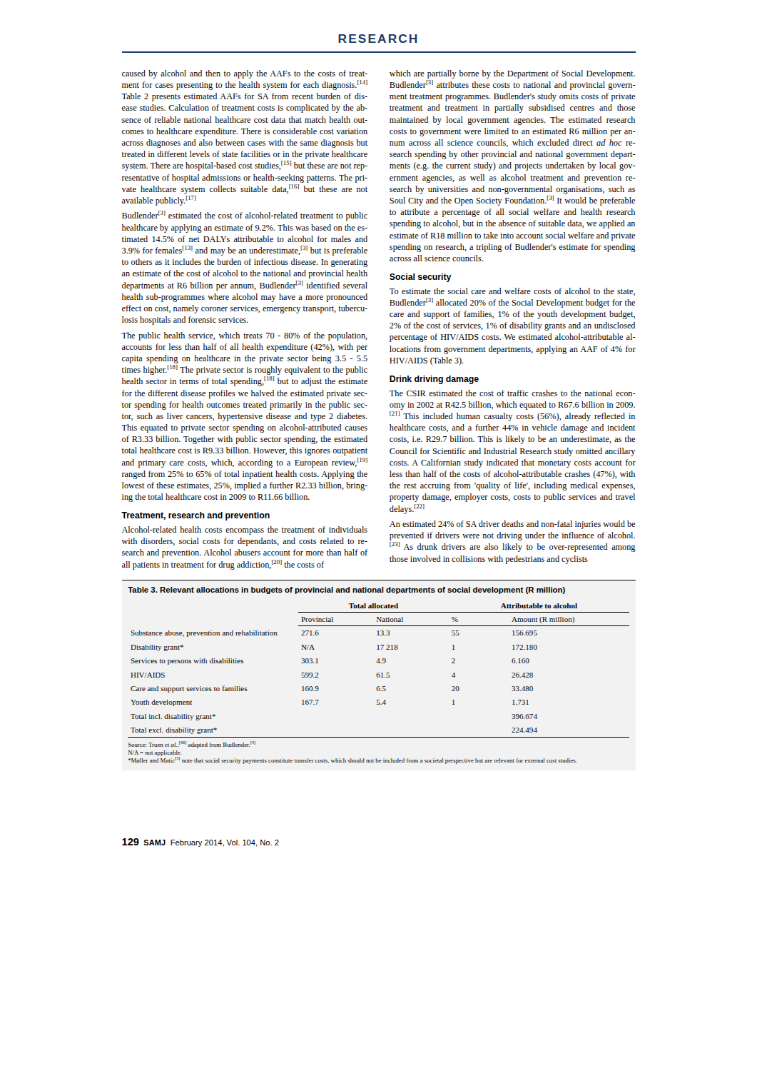RESEARCH
caused by alcohol and then to apply the AAFs to the costs of treatment for cases presenting to the health system for each diagnosis.[14] Table 2 presents estimated AAFs for SA from recent burden of disease studies. Calculation of treatment costs is complicated by the absence of reliable national healthcare cost data that match health outcomes to healthcare expenditure. There is considerable cost variation across diagnoses and also between cases with the same diagnosis but treated in different levels of state facilities or in the private healthcare system. There are hospital-based cost studies,[15] but these are not representative of hospital admissions or health-seeking patterns. The private healthcare system collects suitable data,[16] but these are not available publicly.[17]
Budlender[3] estimated the cost of alcohol-related treatment to public healthcare by applying an estimate of 9.2%. This was based on the estimated 14.5% of net DALYs attributable to alcohol for males and 3.9% for females[13] and may be an underestimate,[3] but is preferable to others as it includes the burden of infectious disease. In generating an estimate of the cost of alcohol to the national and provincial health departments at R6 billion per annum, Budlender[3] identified several health sub-programmes where alcohol may have a more pronounced effect on cost, namely coroner services, emergency transport, tuberculosis hospitals and forensic services.
The public health service, which treats 70 - 80% of the population, accounts for less than half of all health expenditure (42%), with per capita spending on healthcare in the private sector being 3.5 - 5.5 times higher.[18] The private sector is roughly equivalent to the public health sector in terms of total spending,[18] but to adjust the estimate for the different disease profiles we halved the estimated private sector spending for health outcomes treated primarily in the public sector, such as liver cancers, hypertensive disease and type 2 diabetes. This equated to private sector spending on alcohol-attributed causes of R3.33 billion. Together with public sector spending, the estimated total healthcare cost is R9.33 billion. However, this ignores outpatient and primary care costs, which, according to a European review,[19] ranged from 25% to 65% of total inpatient health costs. Applying the lowest of these estimates, 25%, implied a further R2.33 billion, bringing the total healthcare cost in 2009 to R11.66 billion.
Treatment, research and prevention
Alcohol-related health costs encompass the treatment of individuals with disorders, social costs for dependants, and costs related to research and prevention. Alcohol abusers account for more than half of all patients in treatment for drug addiction,[20] the costs of
which are partially borne by the Department of Social Development. Budlender[3] attributes these costs to national and provincial government treatment programmes. Budlender's study omits costs of private treatment and treatment in partially subsidised centres and those maintained by local government agencies. The estimated research costs to government were limited to an estimated R6 million per annum across all science councils, which excluded direct ad hoc research spending by other provincial and national government departments (e.g. the current study) and projects undertaken by local government agencies, as well as alcohol treatment and prevention research by universities and non-governmental organisations, such as Soul City and the Open Society Foundation.[3] It would be preferable to attribute a percentage of all social welfare and health research spending to alcohol, but in the absence of suitable data, we applied an estimate of R18 million to take into account social welfare and private spending on research, a tripling of Budlender's estimate for spending across all science councils.
Social security
To estimate the social care and welfare costs of alcohol to the state, Budlender[3] allocated 20% of the Social Development budget for the care and support of families, 1% of the youth development budget, 2% of the cost of services, 1% of disability grants and an undisclosed percentage of HIV/AIDS costs. We estimated alcohol-attributable allocations from government departments, applying an AAF of 4% for HIV/AIDS (Table 3).
Drink driving damage
The CSIR estimated the cost of traffic crashes to the national economy in 2002 at R42.5 billion, which equated to R67.6 billion in 2009.[21] This included human casualty costs (56%), already reflected in healthcare costs, and a further 44% in vehicle damage and incident costs, i.e. R29.7 billion. This is likely to be an underestimate, as the Council for Scientific and Industrial Research study omitted ancillary costs. A Californian study indicated that monetary costs account for less than half of the costs of alcohol-attributable crashes (47%), with the rest accruing from 'quality of life', including medical expenses, property damage, employer costs, costs to public services and travel delays.[22]
An estimated 24% of SA driver deaths and non-fatal injuries would be prevented if drivers were not driving under the influence of alcohol.[23] As drunk drivers are also likely to be over-represented among those involved in collisions with pedestrians and cyclists
Table 3. Relevant allocations in budgets of provincial and national departments of social development (R million)
| | Total allocated | Attributable to alcohol |
| --- | --- | --- |
| Provincial | National | % | Amount (R million) |
| Substance abuse, prevention and rehabilitation | 271.6 | 13.3 | 55 | 156.695 |
| Disability grant* | N/A | 17 218 | 1 | 172.180 |
| Services to persons with disabilities | 303.1 | 4.9 | 2 | 6.160 |
| HIV/AIDS | 599.2 | 61.5 | 4 | 26.428 |
| Care and support services to families | 160.9 | 6.5 | 20 | 33.480 |
| Youth development | 167.7 | 5.4 | 1 | 1.731 |
| Total incl. disability grant* | | | | 396.674 |
| Total excl. disability grant* | | | | 224.494 |
Source: Truen et al.,[36] adapted from Budlender.[3]
N/A = not applicable.
*Møller and Matic[5] note that social security payments constitute transfer costs, which should not be included from a societal perspective but are relevant for external cost studies.
129 SAMJ February 2014, Vol. 104, No. 2